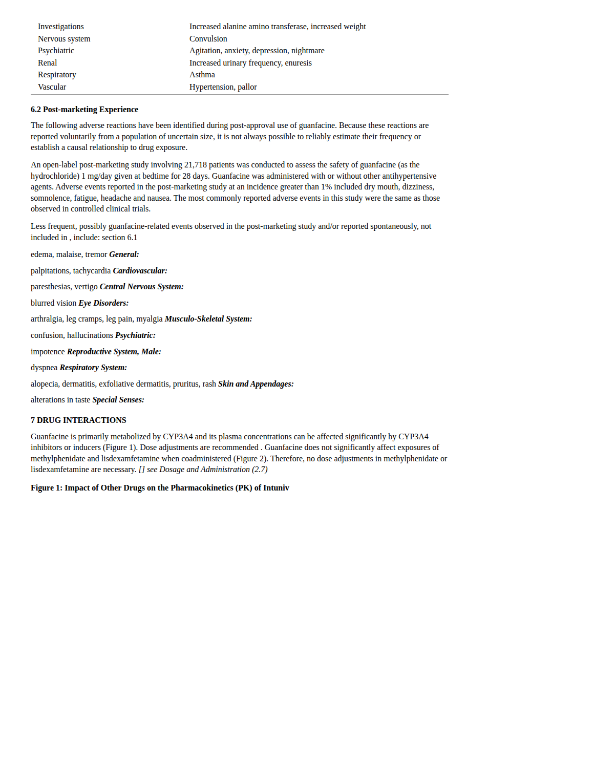| Investigations | Increased alanine amino transferase, increased weight |
| Nervous system | Convulsion |
| Psychiatric | Agitation, anxiety, depression, nightmare |
| Renal | Increased urinary frequency, enuresis |
| Respiratory | Asthma |
| Vascular | Hypertension, pallor |
6.2 Post-marketing Experience
The following adverse reactions have been identified during post-approval use of guanfacine. Because these reactions are reported voluntarily from a population of uncertain size, it is not always possible to reliably estimate their frequency or establish a causal relationship to drug exposure.
An open-label post-marketing study involving 21,718 patients was conducted to assess the safety of guanfacine (as the hydrochloride) 1 mg/day given at bedtime for 28 days. Guanfacine was administered with or without other antihypertensive agents. Adverse events reported in the post-marketing study at an incidence greater than 1% included dry mouth, dizziness, somnolence, fatigue, headache and nausea. The most commonly reported adverse events in this study were the same as those observed in controlled clinical trials.
Less frequent, possibly guanfacine-related events observed in the post-marketing study and/or reported spontaneously, not included in , include: section 6.1
edema, malaise, tremor General:
palpitations, tachycardia Cardiovascular:
paresthesias, vertigo Central Nervous System:
blurred vision Eye Disorders:
arthralgia, leg cramps, leg pain, myalgia Musculo-Skeletal System:
confusion, hallucinations Psychiatric:
impotence Reproductive System, Male:
dyspnea Respiratory System:
alopecia, dermatitis, exfoliative dermatitis, pruritus, rash Skin and Appendages:
alterations in taste Special Senses:
7 DRUG INTERACTIONS
Guanfacine is primarily metabolized by CYP3A4 and its plasma concentrations can be affected significantly by CYP3A4 inhibitors or inducers (Figure 1). Dose adjustments are recommended . Guanfacine does not significantly affect exposures of methylphenidate and lisdexamfetamine when coadministered (Figure 2). Therefore, no dose adjustments in methylphenidate or lisdexamfetamine are necessary. [] see Dosage and Administration (2.7)
Figure 1: Impact of Other Drugs on the Pharmacokinetics (PK) of Intuniv